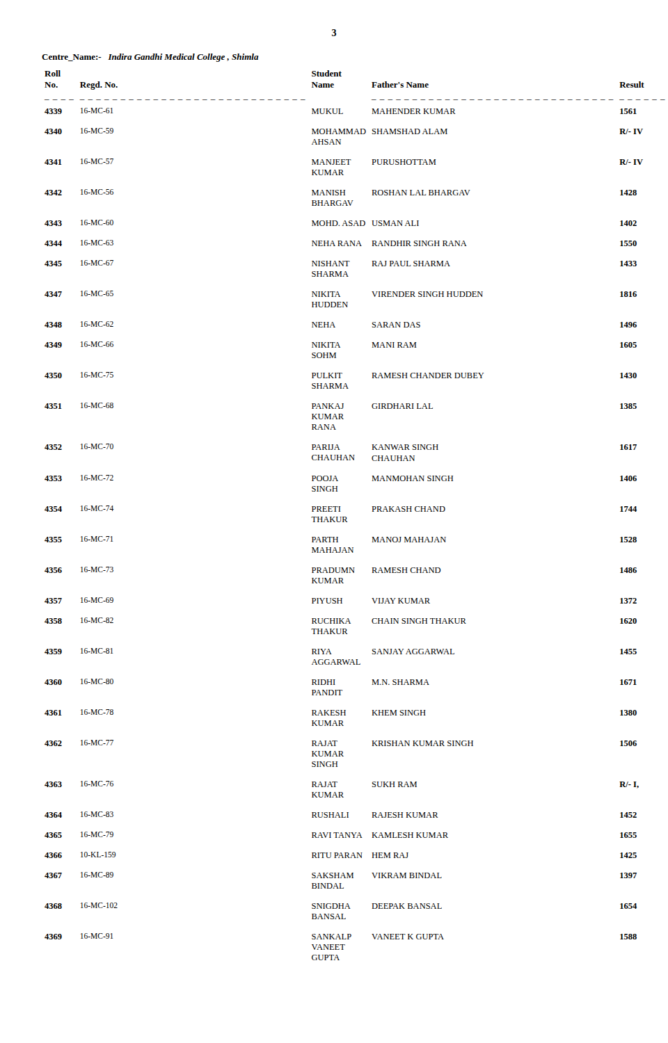3
Centre_Name:- Indira Gandhi Medical College , Shimla
| Roll No. | Regd. No. | Student Name | Father's Name | Result |
| --- | --- | --- | --- | --- |
| _ _ _ _ | _ _ _ _ _ _ _ _ _ _ _ _ _ _ _ _ _ _ _ _ _ _ _ _ _ _ _ _ | | _ _ _ _ _ _ _ _ _ _ _ _ _ _ _ _ _ _ _ _ _ _ _ _ _ _ _ _ _ _ | _ _ _ _ _ _ |
| 4339 | 16-MC-61 | MUKUL | MAHENDER KUMAR | 1561 |
| 4340 | 16-MC-59 | MOHAMMAD AHSAN | SHAMSHAD ALAM | R/- IV |
| 4341 | 16-MC-57 | MANJEET KUMAR | PURUSHOTTAM | R/- IV |
| 4342 | 16-MC-56 | MANISH BHARGAV | ROSHAN LAL BHARGAV | 1428 |
| 4343 | 16-MC-60 | MOHD. ASAD | USMAN ALI | 1402 |
| 4344 | 16-MC-63 | NEHA RANA | RANDHIR SINGH RANA | 1550 |
| 4345 | 16-MC-67 | NISHANT SHARMA | RAJ PAUL SHARMA | 1433 |
| 4347 | 16-MC-65 | NIKITA HUDDEN | VIRENDER SINGH HUDDEN | 1816 |
| 4348 | 16-MC-62 | NEHA | SARAN DAS | 1496 |
| 4349 | 16-MC-66 | NIKITA SOHM | MANI RAM | 1605 |
| 4350 | 16-MC-75 | PULKIT SHARMA | RAMESH CHANDER DUBEY | 1430 |
| 4351 | 16-MC-68 | PANKAJ KUMAR RANA | GIRDHARI LAL | 1385 |
| 4352 | 16-MC-70 | PARIJA CHAUHAN | KANWAR SINGH CHAUHAN | 1617 |
| 4353 | 16-MC-72 | POOJA SINGH | MANMOHAN SINGH | 1406 |
| 4354 | 16-MC-74 | PREETI THAKUR | PRAKASH CHAND | 1744 |
| 4355 | 16-MC-71 | PARTH MAHAJAN | MANOJ MAHAJAN | 1528 |
| 4356 | 16-MC-73 | PRADUMN KUMAR | RAMESH CHAND | 1486 |
| 4357 | 16-MC-69 | PIYUSH | VIJAY KUMAR | 1372 |
| 4358 | 16-MC-82 | RUCHIKA THAKUR | CHAIN SINGH THAKUR | 1620 |
| 4359 | 16-MC-81 | RIYA AGGARWAL | SANJAY AGGARWAL | 1455 |
| 4360 | 16-MC-80 | RIDHI PANDIT | M.N. SHARMA | 1671 |
| 4361 | 16-MC-78 | RAKESH KUMAR | KHEM SINGH | 1380 |
| 4362 | 16-MC-77 | RAJAT KUMAR SINGH | KRISHAN KUMAR SINGH | 1506 |
| 4363 | 16-MC-76 | RAJAT KUMAR | SUKH RAM | R/- I, |
| 4364 | 16-MC-83 | RUSHALI | RAJESH KUMAR | 1452 |
| 4365 | 16-MC-79 | RAVI TANYA | KAMLESH KUMAR | 1655 |
| 4366 | 10-KL-159 | RITU PARAN | HEM RAJ | 1425 |
| 4367 | 16-MC-89 | SAKSHAM BINDAL | VIKRAM BINDAL | 1397 |
| 4368 | 16-MC-102 | SNIGDHA BANSAL | DEEPAK BANSAL | 1654 |
| 4369 | 16-MC-91 | SANKALP VANEET GUPTA | VANEET K GUPTA | 1588 |